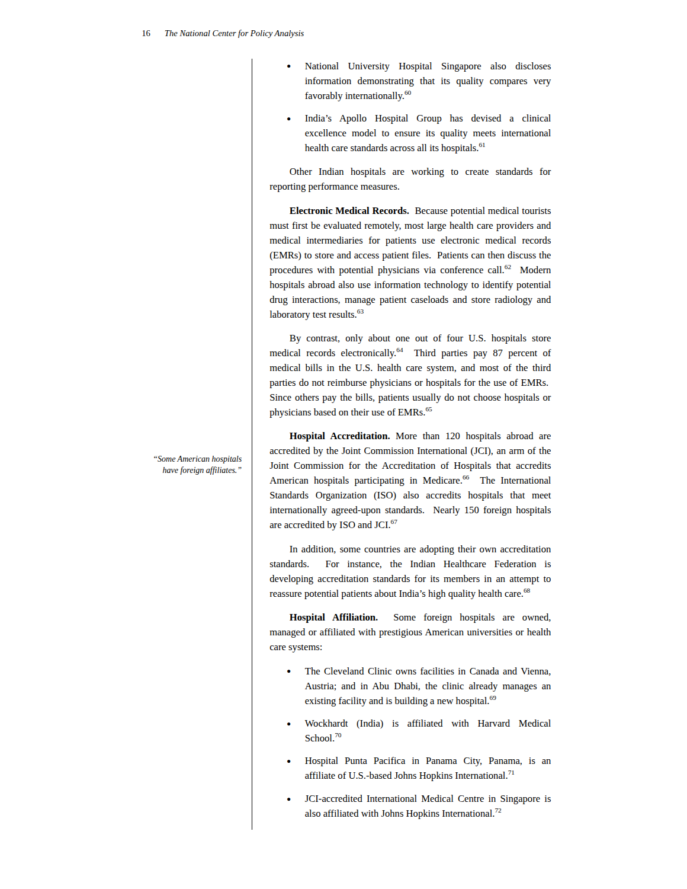16 The National Center for Policy Analysis
“Some American hospitals have foreign affiliates.”
National University Hospital Singapore also discloses information demonstrating that its quality compares very favorably internationally.60
India’s Apollo Hospital Group has devised a clinical excellence model to ensure its quality meets international health care standards across all its hospitals.61
Other Indian hospitals are working to create standards for reporting performance measures.
Electronic Medical Records. Because potential medical tourists must first be evaluated remotely, most large health care providers and medical intermediaries for patients use electronic medical records (EMRs) to store and access patient files. Patients can then discuss the procedures with potential physicians via conference call.62 Modern hospitals abroad also use information technology to identify potential drug interactions, manage patient caseloads and store radiology and laboratory test results.63
By contrast, only about one out of four U.S. hospitals store medical records electronically.64 Third parties pay 87 percent of medical bills in the U.S. health care system, and most of the third parties do not reimburse physicians or hospitals for the use of EMRs. Since others pay the bills, patients usually do not choose hospitals or physicians based on their use of EMRs.65
Hospital Accreditation. More than 120 hospitals abroad are accredited by the Joint Commission International (JCI), an arm of the Joint Commission for the Accreditation of Hospitals that accredits American hospitals participating in Medicare.66 The International Standards Organization (ISO) also accredits hospitals that meet internationally agreed-upon standards. Nearly 150 foreign hospitals are accredited by ISO and JCI.67
In addition, some countries are adopting their own accreditation standards. For instance, the Indian Healthcare Federation is developing accreditation standards for its members in an attempt to reassure potential patients about India’s high quality health care.68
Hospital Affiliation. Some foreign hospitals are owned, managed or affiliated with prestigious American universities or health care systems:
The Cleveland Clinic owns facilities in Canada and Vienna, Austria; and in Abu Dhabi, the clinic already manages an existing facility and is building a new hospital.69
Wockhardt (India) is affiliated with Harvard Medical School.70
Hospital Punta Pacifica in Panama City, Panama, is an affiliate of U.S.-based Johns Hopkins International.71
JCI-accredited International Medical Centre in Singapore is also affiliated with Johns Hopkins International.72